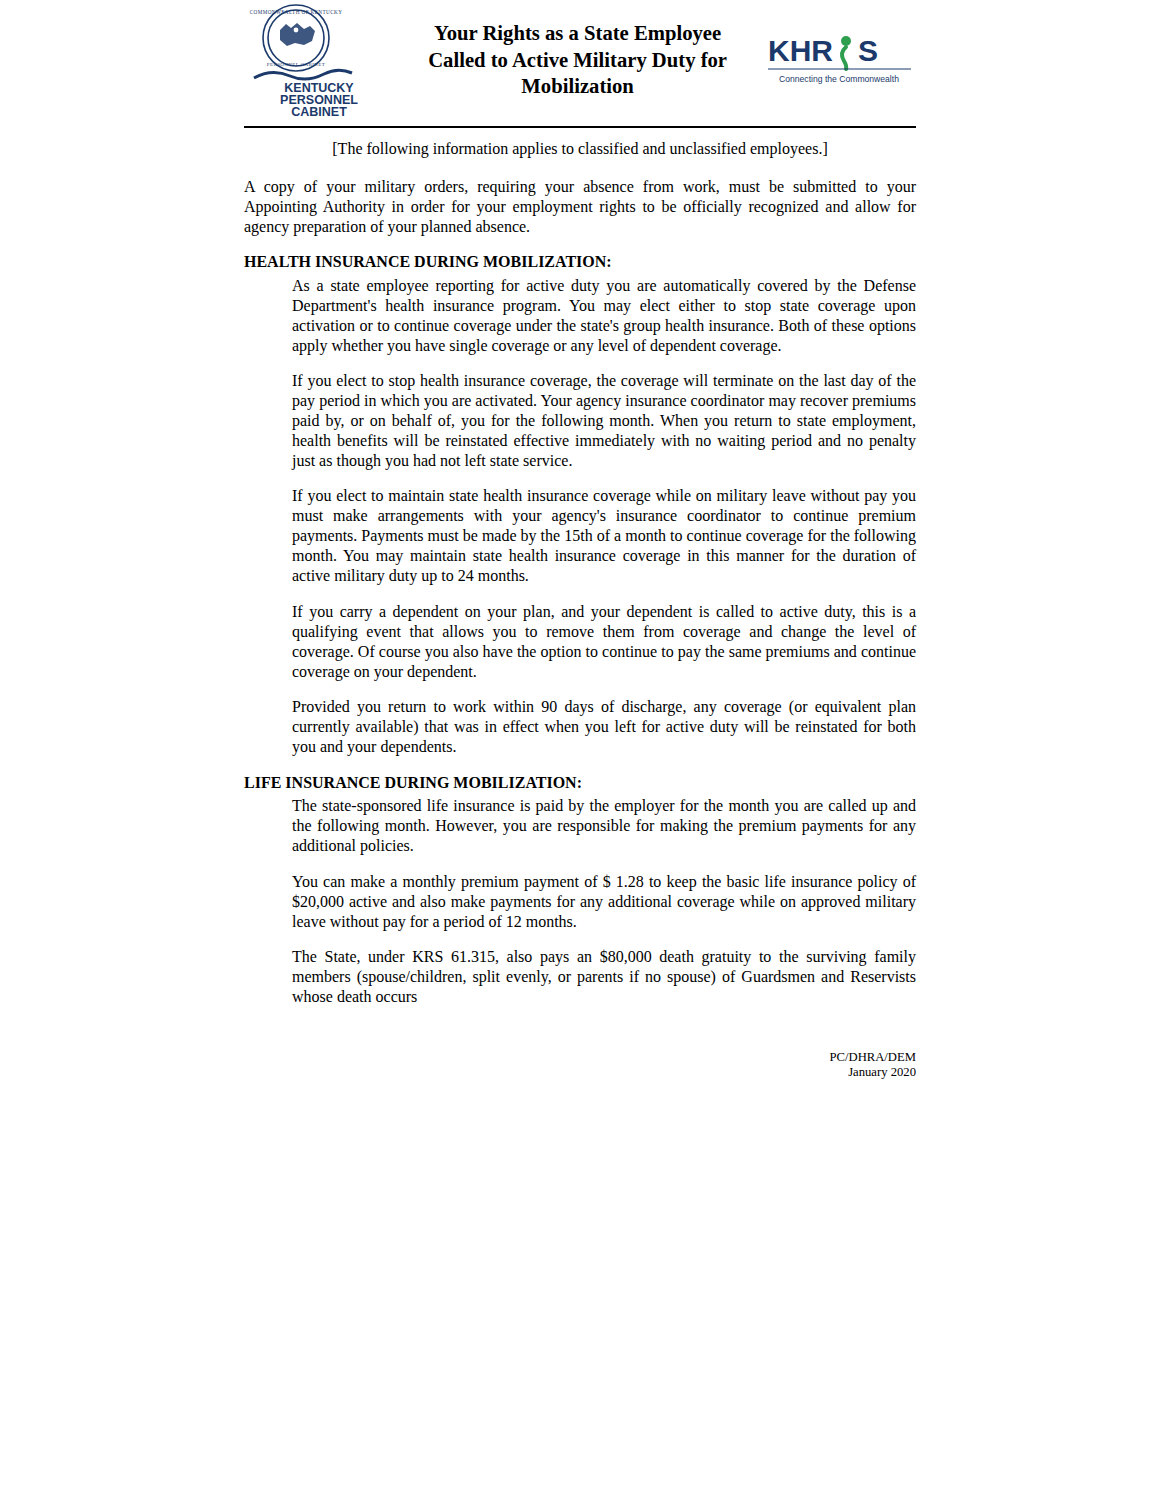COMMONWEALTH OF KENTUCKY PERSONNEL CABINET KENTUCKY PERSONNEL CABINET
Your Rights as a State Employee
Called to Active Military Duty for
Mobilization
KHR S Connecting the Commonwealth
[The following information applies to classified and unclassified employees.]
A copy of your military orders, requiring your absence from work, must be submitted to your Appointing Authority in order for your employment rights to be officially recognized and allow for agency preparation of your planned absence.
Health Insurance During Mobilization:
As a state employee reporting for active duty you are automatically covered by the Defense Department's health insurance program. You may elect either to stop state coverage upon activation or to continue coverage under the state's group health insurance. Both of these options apply whether you have single coverage or any level of dependent coverage.
If you elect to stop health insurance coverage, the coverage will terminate on the last day of the pay period in which you are activated. Your agency insurance coordinator may recover premiums paid by, or on behalf of, you for the following month. When you return to state employment, health benefits will be reinstated effective immediately with no waiting period and no penalty just as though you had not left state service.
If you elect to maintain state health insurance coverage while on military leave without pay you must make arrangements with your agency's insurance coordinator to continue premium payments. Payments must be made by the 15th of a month to continue coverage for the following month. You may maintain state health insurance coverage in this manner for the duration of active military duty up to 24 months.
If you carry a dependent on your plan, and your dependent is called to active duty, this is a qualifying event that allows you to remove them from coverage and change the level of coverage. Of course you also have the option to continue to pay the same premiums and continue coverage on your dependent.
Provided you return to work within 90 days of discharge, any coverage (or equivalent plan currently available) that was in effect when you left for active duty will be reinstated for both you and your dependents.
Life Insurance During Mobilization:
The state-sponsored life insurance is paid by the employer for the month you are called up and the following month. However, you are responsible for making the premium payments for any additional policies.
You can make a monthly premium payment of $ 1.28 to keep the basic life insurance policy of $20,000 active and also make payments for any additional coverage while on approved military leave without pay for a period of 12 months.
The State, under KRS 61.315, also pays an $80,000 death gratuity to the surviving family members (spouse/children, split evenly, or parents if no spouse) of Guardsmen and Reservists whose death occurs
PC/DHRA/DEM
January 2020